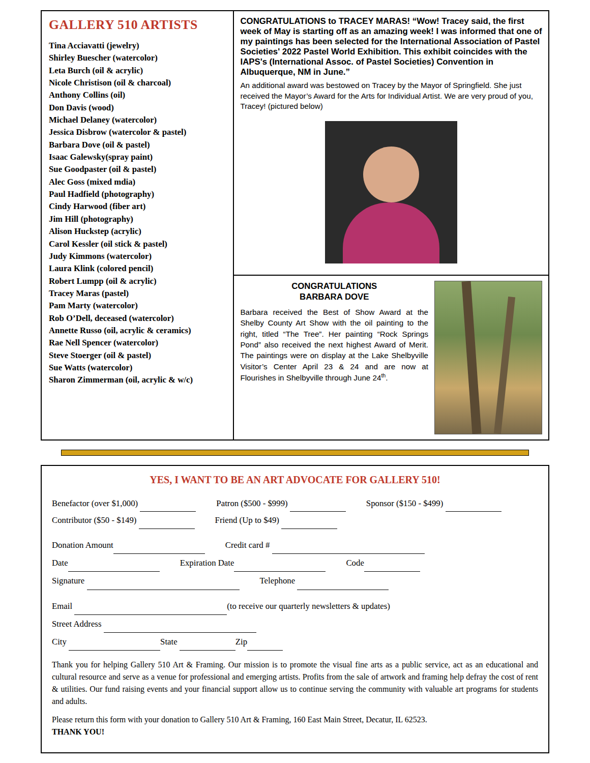GALLERY 510 ARTISTS
Tina Acciavatti (jewelry)
Shirley Buescher (watercolor)
Leta Burch (oil & acrylic)
Nicole Christison (oil & charcoal)
Anthony Collins (oil)
Don Davis (wood)
Michael Delaney (watercolor)
Jessica Disbrow (watercolor & pastel)
Barbara Dove (oil & pastel)
Isaac Galewsky(spray paint)
Sue Goodpaster (oil & pastel)
Alec Goss (mixed mdia)
Paul Hadfield (photography)
Cindy Harwood (fiber art)
Jim Hill (photography)
Alison Huckstep (acrylic)
Carol Kessler (oil stick & pastel)
Judy Kimmons (watercolor)
Laura Klink (colored pencil)
Robert Lumpp (oil & acrylic)
Tracey Maras (pastel)
Pam Marty (watercolor)
Rob O’Dell, deceased (watercolor)
Annette Russo (oil, acrylic & ceramics)
Rae Nell Spencer (watercolor)
Steve Stoerger (oil & pastel)
Sue Watts (watercolor)
Sharon Zimmerman (oil, acrylic & w/c)
CONGRATULATIONS to TRACEY MARAS! “Wow! Tracey said, the first week of May is starting off as an amazing week! I was informed that one of my paintings has been selected for the International Association of Pastel Societies' 2022 Pastel World Exhibition. This exhibit coincides with the IAPS's (International Assoc. of Pastel Societies) Convention in Albuquerque, NM in June.”
An additional award was bestowed on Tracey by the Mayor of Springfield. She just received the Mayor’s Award for the Arts for Individual Artist. We are very proud of you, Tracey! (pictured below)
CONGRATULATIONS
BARBARA DOVE
Barbara received the Best of Show Award at the Shelby County Art Show with the oil painting to the right, titled “The Tree”. Her painting “Rock Springs Pond” also received the next highest Award of Merit. The paintings were on display at the Lake Shelbyville Visitor’s Center April 23 & 24 and are now at Flourishes in Shelbyville through June 24th.
YES, I WANT TO BE AN ART ADVOCATE FOR GALLERY 510!
Benefactor (over $1,000) Patron ($500 - $999) Sponsor ($150 - $499) Contributor ($50 - $149) Friend (Up to $49)
Donation Amount Credit card # Date Expiration Date Code Signature Telephone
Email (to receive our quarterly newsletters & updates) Street Address City State Zip
Thank you for helping Gallery 510 Art & Framing. Our mission is to promote the visual fine arts as a public service, act as an educational and cultural resource and serve as a venue for professional and emerging artists. Profits from the sale of artwork and framing help defray the cost of rent & utilities. Our fund raising events and your financial support allow us to continue serving the community with valuable art programs for students and adults.
Please return this form with your donation to Gallery 510 Art & Framing, 160 East Main Street, Decatur, IL 62523.
THANK YOU!